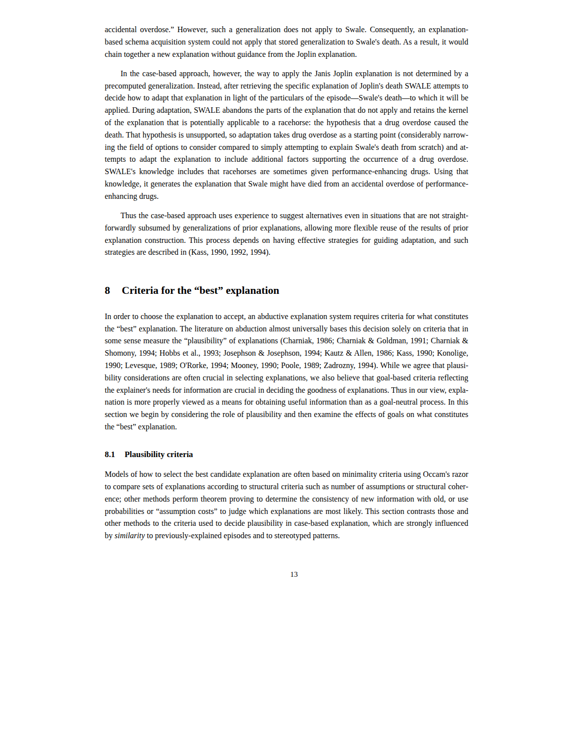accidental overdose.” However, such a generalization does not apply to Swale. Consequently, an explanation-based schema acquisition system could not apply that stored generalization to Swale's death. As a result, it would chain together a new explanation without guidance from the Joplin explanation.
In the case-based approach, however, the way to apply the Janis Joplin explanation is not determined by a precomputed generalization. Instead, after retrieving the specific explanation of Joplin's death SWALE attempts to decide how to adapt that explanation in light of the particulars of the episode—Swale's death—to which it will be applied. During adaptation, SWALE abandons the parts of the explanation that do not apply and retains the kernel of the explanation that is potentially applicable to a racehorse: the hypothesis that a drug overdose caused the death. That hypothesis is unsupported, so adaptation takes drug overdose as a starting point (considerably narrowing the field of options to consider compared to simply attempting to explain Swale's death from scratch) and attempts to adapt the explanation to include additional factors supporting the occurrence of a drug overdose. SWALE's knowledge includes that racehorses are sometimes given performance-enhancing drugs. Using that knowledge, it generates the explanation that Swale might have died from an accidental overdose of performance-enhancing drugs.
Thus the case-based approach uses experience to suggest alternatives even in situations that are not straightforwardly subsumed by generalizations of prior explanations, allowing more flexible reuse of the results of prior explanation construction. This process depends on having effective strategies for guiding adaptation, and such strategies are described in (Kass, 1990, 1992, 1994).
8 Criteria for the “best” explanation
In order to choose the explanation to accept, an abductive explanation system requires criteria for what constitutes the “best” explanation. The literature on abduction almost universally bases this decision solely on criteria that in some sense measure the “plausibility” of explanations (Charniak, 1986; Charniak & Goldman, 1991; Charniak & Shomony, 1994; Hobbs et al., 1993; Josephson & Josephson, 1994; Kautz & Allen, 1986; Kass, 1990; Konolige, 1990; Levesque, 1989; O'Rorke, 1994; Mooney, 1990; Poole, 1989; Zadrozny, 1994). While we agree that plausibility considerations are often crucial in selecting explanations, we also believe that goal-based criteria reflecting the explainer's needs for information are crucial in deciding the goodness of explanations. Thus in our view, explanation is more properly viewed as a means for obtaining useful information than as a goal-neutral process. In this section we begin by considering the role of plausibility and then examine the effects of goals on what constitutes the “best” explanation.
8.1 Plausibility criteria
Models of how to select the best candidate explanation are often based on minimality criteria using Occam's razor to compare sets of explanations according to structural criteria such as number of assumptions or structural coherence; other methods perform theorem proving to determine the consistency of new information with old, or use probabilities or “assumption costs” to judge which explanations are most likely. This section contrasts those and other methods to the criteria used to decide plausibility in case-based explanation, which are strongly influenced by similarity to previously-explained episodes and to stereotyped patterns.
13